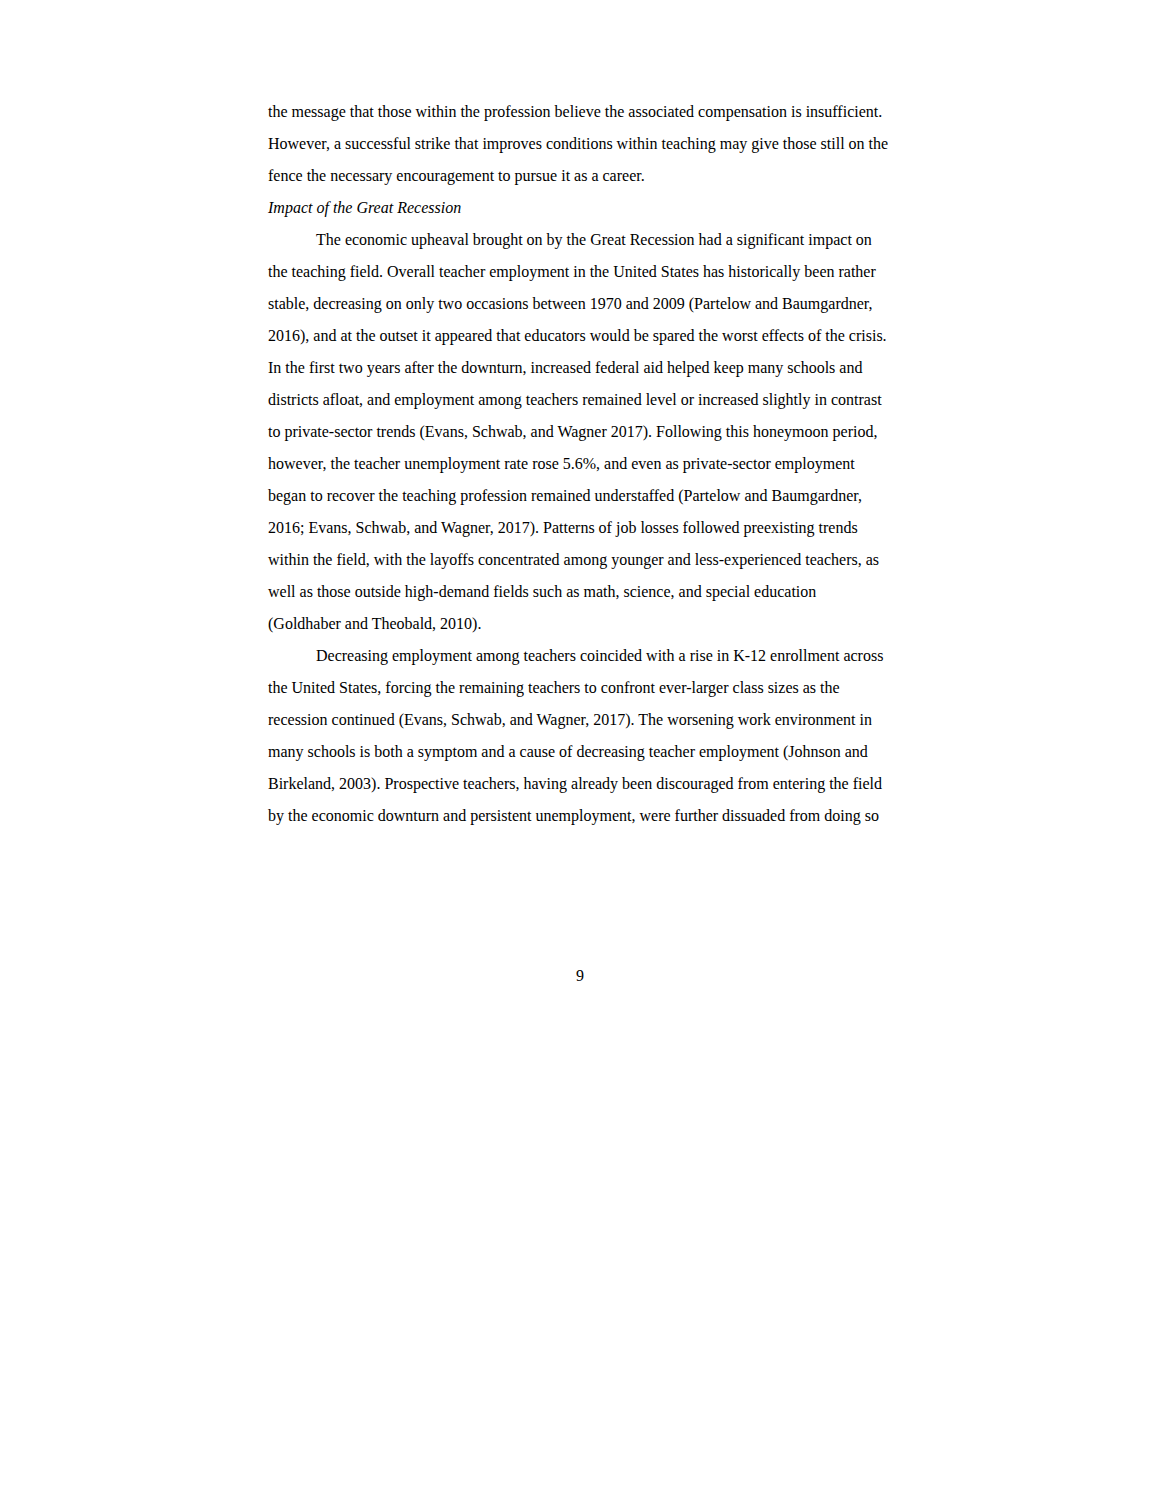the message that those within the profession believe the associated compensation is insufficient. However, a successful strike that improves conditions within teaching may give those still on the fence the necessary encouragement to pursue it as a career.
Impact of the Great Recession
The economic upheaval brought on by the Great Recession had a significant impact on the teaching field. Overall teacher employment in the United States has historically been rather stable, decreasing on only two occasions between 1970 and 2009 (Partelow and Baumgardner, 2016), and at the outset it appeared that educators would be spared the worst effects of the crisis. In the first two years after the downturn, increased federal aid helped keep many schools and districts afloat, and employment among teachers remained level or increased slightly in contrast to private-sector trends (Evans, Schwab, and Wagner 2017). Following this honeymoon period, however, the teacher unemployment rate rose 5.6%, and even as private-sector employment began to recover the teaching profession remained understaffed (Partelow and Baumgardner, 2016; Evans, Schwab, and Wagner, 2017). Patterns of job losses followed preexisting trends within the field, with the layoffs concentrated among younger and less-experienced teachers, as well as those outside high-demand fields such as math, science, and special education (Goldhaber and Theobald, 2010).
Decreasing employment among teachers coincided with a rise in K-12 enrollment across the United States, forcing the remaining teachers to confront ever-larger class sizes as the recession continued (Evans, Schwab, and Wagner, 2017). The worsening work environment in many schools is both a symptom and a cause of decreasing teacher employment (Johnson and Birkeland, 2003). Prospective teachers, having already been discouraged from entering the field by the economic downturn and persistent unemployment, were further dissuaded from doing so
9